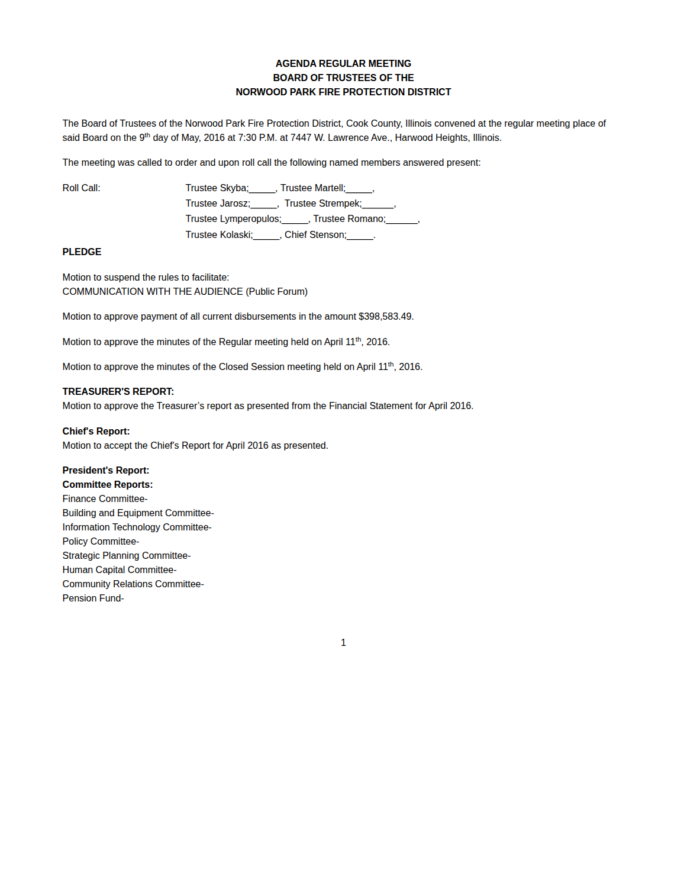AGENDA REGULAR MEETING
BOARD OF TRUSTEES OF THE
NORWOOD PARK FIRE PROTECTION DISTRICT
The Board of Trustees of the Norwood Park Fire Protection District, Cook County, Illinois convened at the regular meeting place of said Board on the 9th day of May, 2016 at 7:30 P.M. at 7447 W. Lawrence Ave., Harwood Heights, Illinois.
The meeting was called to order and upon roll call the following named members answered present:
| Roll Call: | Trustee Skyba;_____, Trustee Martell;_____, |
| | Trustee Jarosz;_____, Trustee Strempek;______, |
| | Trustee Lymperopulos;_____, Trustee Romano;______, |
| | Trustee Kolaski;_____, Chief Stenson;_____. |
PLEDGE
Motion to suspend the rules to facilitate:
COMMUNICATION WITH THE AUDIENCE (Public Forum)
Motion to approve payment of all current disbursements in the amount $398,583.49.
Motion to approve the minutes of the Regular meeting held on April 11th, 2016.
Motion to approve the minutes of the Closed Session meeting held on April 11th, 2016.
TREASURER'S REPORT:
Motion to approve the Treasurer’s report as presented from the Financial Statement for April 2016.
Chief's Report:
Motion to accept the Chief's Report for April 2016 as presented.
President's Report:
Committee Reports:
Finance Committee-
Building and Equipment Committee-
Information Technology Committee-
Policy Committee-
Strategic Planning Committee-
Human Capital Committee-
Community Relations Committee-
Pension Fund-
1